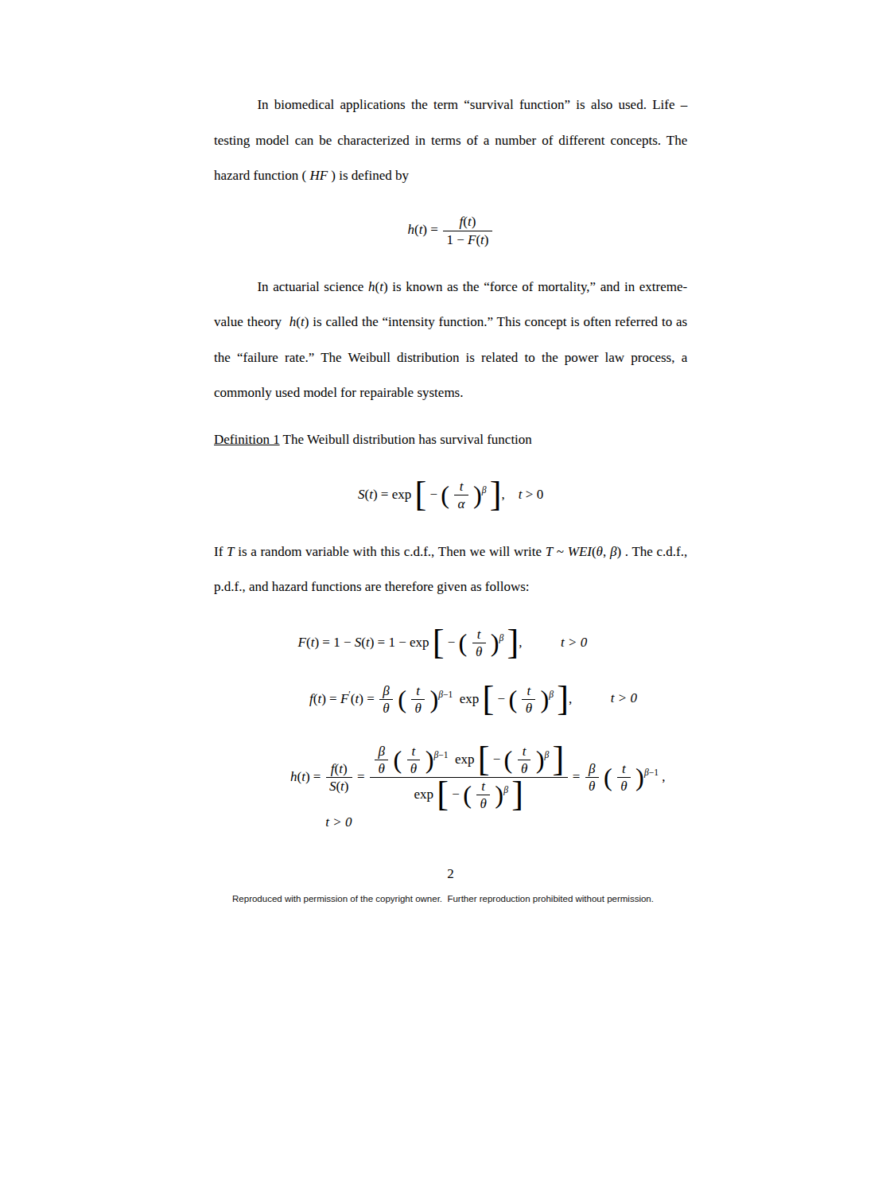In biomedical applications the term “survival function” is also used. Life –testing model can be characterized in terms of a number of different concepts. The hazard function ( HF ) is defined by
h(t) = f(t) 1 − F(t)
In actuarial science h(t) is known as the “force of mortality,” and in extreme-value theory h(t) is called the “intensity function.” This concept is often referred to as the “failure rate.” The Weibull distribution is related to the power law process, a commonly used model for repairable systems.
Definition 1 The Weibull distribution has survival function
S(t) = exp [ − ( t α )β ], t > 0
If T is a random variable with this c.d.f., Then we will write T ~ WEI(θ, β) . The c.d.f., p.d.f., and hazard functions are therefore given as follows:
F(t) = 1 − S(t) = 1 − exp [ − ( t θ )β ], t > 0
f(t) = F′(t) = β θ ( t θ )β−1 exp [ − ( t θ )β ], t > 0
h(t) = f(t) S(t) = β θ ( t θ )β−1 exp [ − ( t θ )β ] exp [ − ( t θ )β ] = β θ ( t θ )β−1 , t > 0
2
Reproduced with permission of the copyright owner. Further reproduction prohibited without permission.